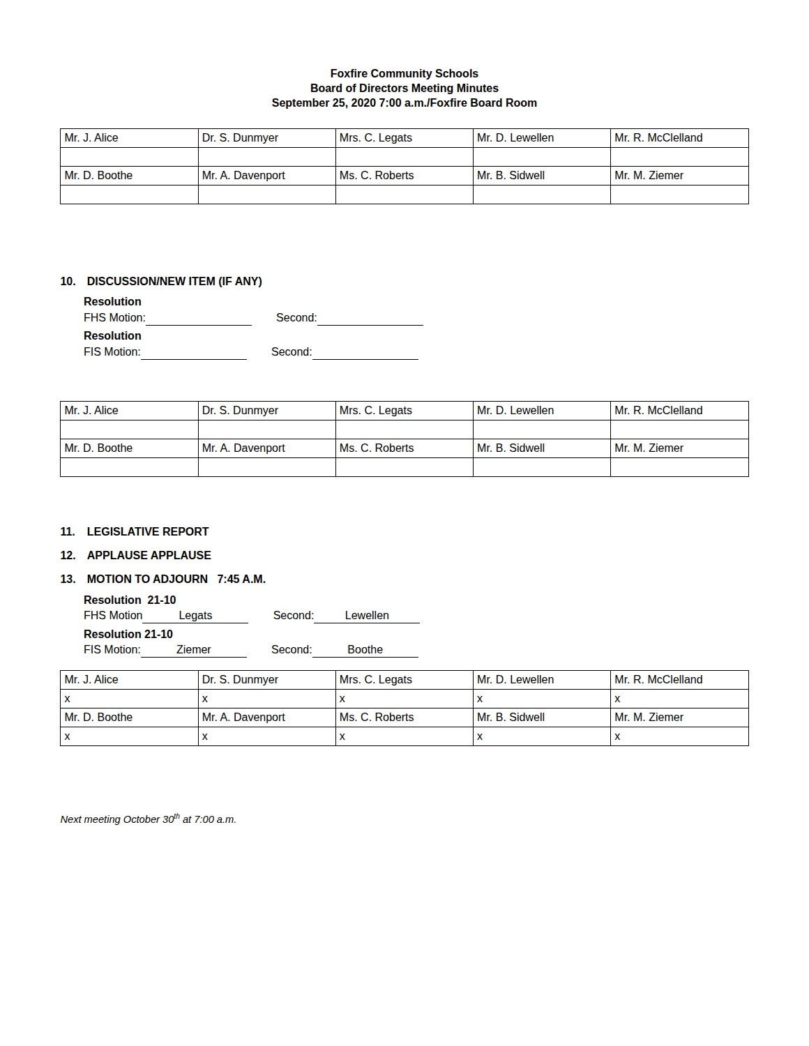Foxfire Community Schools
Board of Directors Meeting Minutes
September 25, 2020 7:00 a.m./Foxfire Board Room
| Mr. J. Alice | Dr. S. Dunmyer | Mrs. C. Legats | Mr. D. Lewellen | Mr. R. McClelland |
| Mr. D. Boothe | Mr. A. Davenport | Ms. C. Roberts | Mr. B. Sidwell | Mr. M. Ziemer |
10. DISCUSSION/NEW ITEM (IF ANY)
Resolution
FHS Motion: Second:
Resolution
FIS Motion: Second:
| Mr. J. Alice | Dr. S. Dunmyer | Mrs. C. Legats | Mr. D. Lewellen | Mr. R. McClelland |
| Mr. D. Boothe | Mr. A. Davenport | Ms. C. Roberts | Mr. B. Sidwell | Mr. M. Ziemer |
11. LEGISLATIVE REPORT
12. APPLAUSE APPLAUSE
13. MOTION TO ADJOURN 7:45 A.M.
Resolution 21-10
FHS MotionLegats Second:Lewellen
Resolution 21-10
FIS Motion:Ziemer Second:Boothe
| Mr. J. Alice | Dr. S. Dunmyer | Mrs. C. Legats | Mr. D. Lewellen | Mr. R. McClelland |
| x | x | x | x | x |
| Mr. D. Boothe | Mr. A. Davenport | Ms. C. Roberts | Mr. B. Sidwell | Mr. M. Ziemer |
| x | x | x | x | x |
Next meeting October 30th at 7:00 a.m.